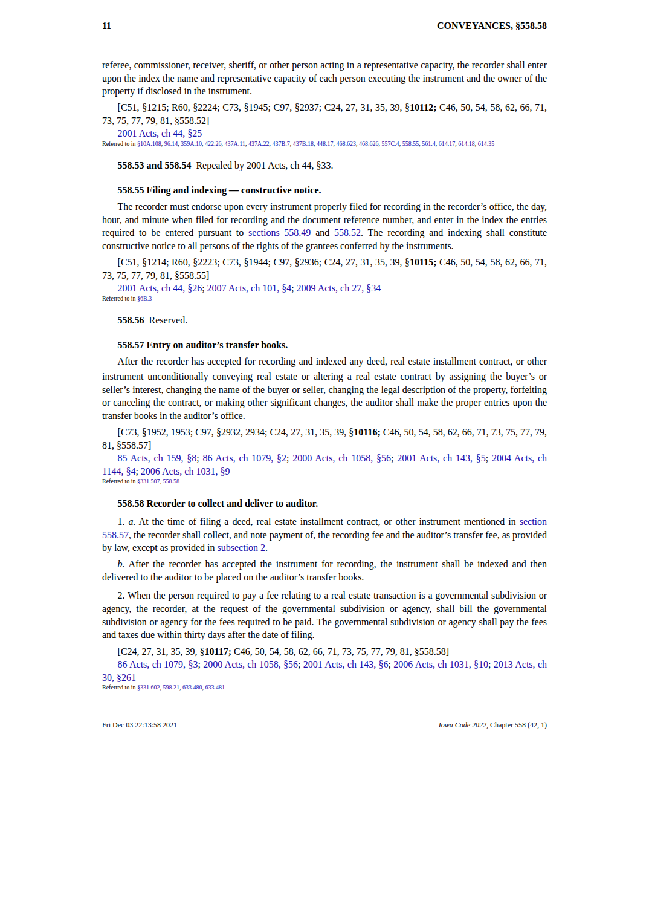11 CONVEYANCES, §558.58
referee, commissioner, receiver, sheriff, or other person acting in a representative capacity, the recorder shall enter upon the index the name and representative capacity of each person executing the instrument and the owner of the property if disclosed in the instrument.
[C51, §1215; R60, §2224; C73, §1945; C97, §2937; C24, 27, 31, 35, 39, §10112; C46, 50, 54, 58, 62, 66, 71, 73, 75, 77, 79, 81, §558.52]
2001 Acts, ch 44, §25
Referred to in §10A.108, 96.14, 359A.10, 422.26, 437A.11, 437A.22, 437B.7, 437B.18, 448.17, 468.623, 468.626, 557C.4, 558.55, 561.4, 614.17, 614.18, 614.35
558.53 and 558.54 Repealed by 2001 Acts, ch 44, §33.
558.55 Filing and indexing — constructive notice.
The recorder must endorse upon every instrument properly filed for recording in the recorder’s office, the day, hour, and minute when filed for recording and the document reference number, and enter in the index the entries required to be entered pursuant to sections 558.49 and 558.52. The recording and indexing shall constitute constructive notice to all persons of the rights of the grantees conferred by the instruments.
[C51, §1214; R60, §2223; C73, §1944; C97, §2936; C24, 27, 31, 35, 39, §10115; C46, 50, 54, 58, 62, 66, 71, 73, 75, 77, 79, 81, §558.55]
2001 Acts, ch 44, §26; 2007 Acts, ch 101, §4; 2009 Acts, ch 27, §34
Referred to in §6B.3
558.56 Reserved.
558.57 Entry on auditor’s transfer books.
After the recorder has accepted for recording and indexed any deed, real estate installment contract, or other instrument unconditionally conveying real estate or altering a real estate contract by assigning the buyer’s or seller’s interest, changing the name of the buyer or seller, changing the legal description of the property, forfeiting or canceling the contract, or making other significant changes, the auditor shall make the proper entries upon the transfer books in the auditor’s office.
[C73, §1952, 1953; C97, §2932, 2934; C24, 27, 31, 35, 39, §10116; C46, 50, 54, 58, 62, 66, 71, 73, 75, 77, 79, 81, §558.57]
85 Acts, ch 159, §8; 86 Acts, ch 1079, §2; 2000 Acts, ch 1058, §56; 2001 Acts, ch 143, §5; 2004 Acts, ch 1144, §4; 2006 Acts, ch 1031, §9
Referred to in §331.507, 558.58
558.58 Recorder to collect and deliver to auditor.
1. a. At the time of filing a deed, real estate installment contract, or other instrument mentioned in section 558.57, the recorder shall collect, and note payment of, the recording fee and the auditor’s transfer fee, as provided by law, except as provided in subsection 2.
b. After the recorder has accepted the instrument for recording, the instrument shall be indexed and then delivered to the auditor to be placed on the auditor’s transfer books.
2. When the person required to pay a fee relating to a real estate transaction is a governmental subdivision or agency, the recorder, at the request of the governmental subdivision or agency, shall bill the governmental subdivision or agency for the fees required to be paid. The governmental subdivision or agency shall pay the fees and taxes due within thirty days after the date of filing.
[C24, 27, 31, 35, 39, §10117; C46, 50, 54, 58, 62, 66, 71, 73, 75, 77, 79, 81, §558.58]
86 Acts, ch 1079, §3; 2000 Acts, ch 1058, §56; 2001 Acts, ch 143, §6; 2006 Acts, ch 1031, §10; 2013 Acts, ch 30, §261
Referred to in §331.602, 598.21, 633.480, 633.481
Fri Dec 03 22:13:58 2021 Iowa Code 2022, Chapter 558 (42, 1)